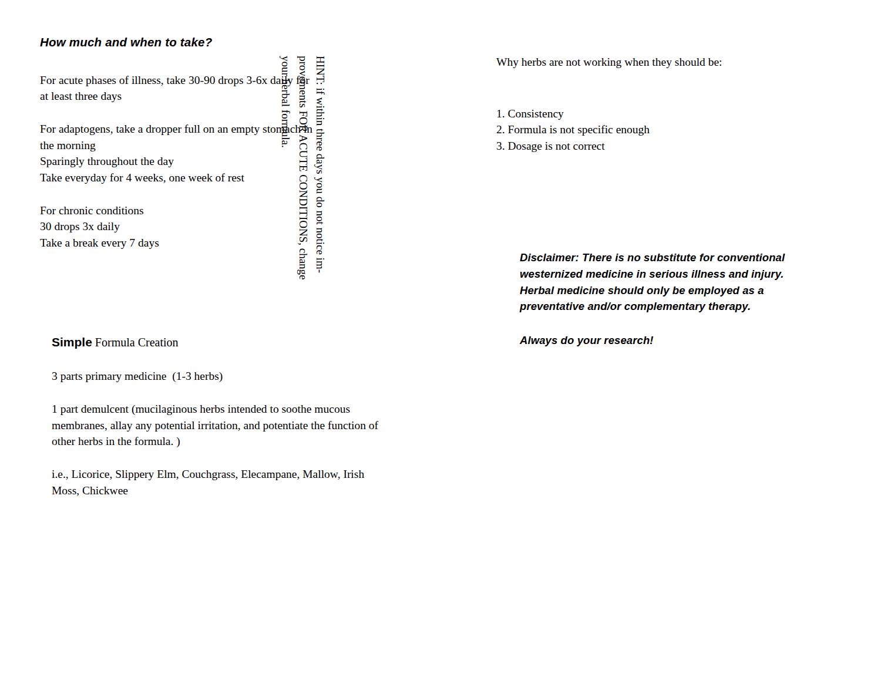How much and when to take?
For acute phases of illness, take 30-90 drops 3-6x daily for at least three days
For adaptogens, take a dropper full on an empty stomach in the morning
Sparingly throughout the day
Take everyday for 4 weeks, one week of rest
For chronic conditions
30 drops 3x daily
Take a break every 7 days
Simple Formula Creation
3 parts primary medicine (1-3 herbs)
1 part demulcent (mucilaginous herbs intended to soothe mucous membranes, allay any potential irritation, and potentiate the function of other herbs in the formula. )
i.e., Licorice, Slippery Elm, Couchgrass, Elecampane, Mallow, Irish Moss, Chickwee
HINT: if within three days you do not notice im- provements FOR ACUTE CONDITIONS, change your herbal formula.
Why herbs are not working when they should be:
1. Consistency
2. Formula is not specific enough
3. Dosage is not correct
Disclaimer: There is no substitute for conventional westernized medicine in serious illness and injury. Herbal medicine should only be employed as a preventative and/or complementary therapy.
Always do your research!